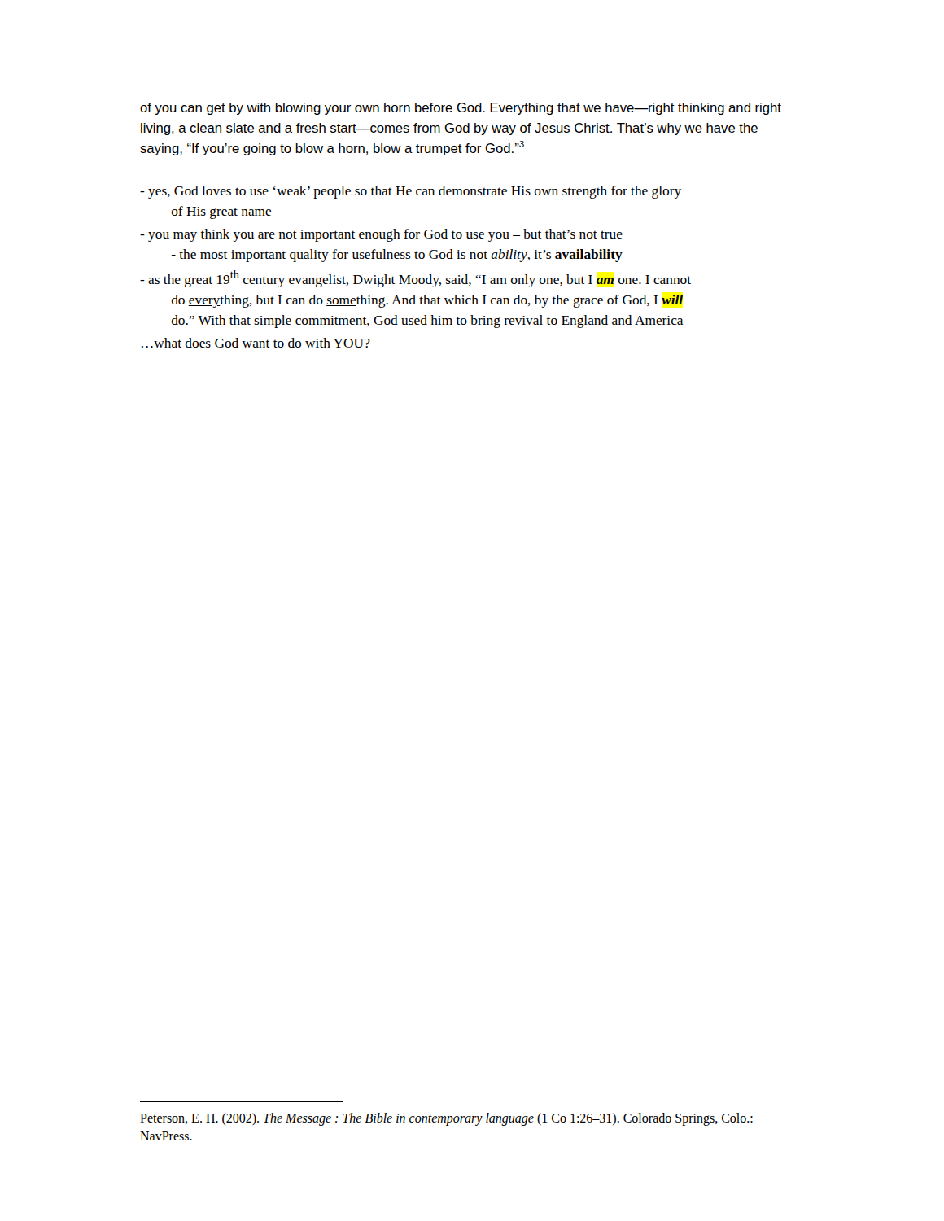of you can get by with blowing your own horn before God. Everything that we have—right thinking and right living, a clean slate and a fresh start—comes from God by way of Jesus Christ. That’s why we have the saying, “If you’re going to blow a horn, blow a trumpet for God.”3
- yes, God loves to use ‘weak’ people so that He can demonstrate His own strength for the glory
of His great name
- you may think you are not important enough for God to use you – but that’s not true
- the most important quality for usefulness to God is not ability, it’s availability
- as the great 19th century evangelist, Dwight Moody, said, “I am only one, but I am one. I cannot
do everything, but I can do something. And that which I can do, by the grace of God, I will
do.” With that simple commitment, God used him to bring revival to England and America
…what does God want to do with YOU?
Peterson, E. H. (2002). The Message : The Bible in contemporary language (1 Co 1:26–31). Colorado Springs, Colo.: NavPress.